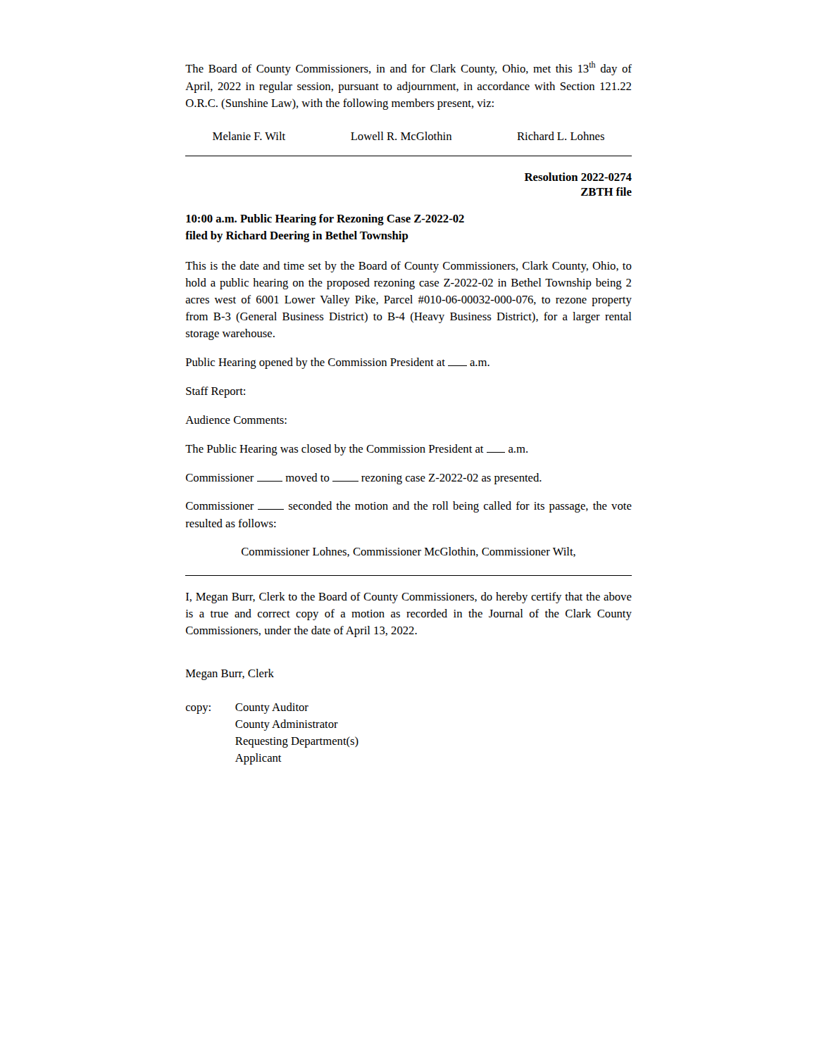The Board of County Commissioners, in and for Clark County, Ohio, met this 13th day of April, 2022 in regular session, pursuant to adjournment, in accordance with Section 121.22 O.R.C. (Sunshine Law), with the following members present, viz:
Melanie F. Wilt Lowell R. McGlothin Richard L. Lohnes
Resolution 2022-0274
ZBTH file
10:00 a.m. Public Hearing for Rezoning Case Z-2022-02
filed by Richard Deering in Bethel Township
This is the date and time set by the Board of County Commissioners, Clark County, Ohio, to hold a public hearing on the proposed rezoning case Z-2022-02 in Bethel Township being 2 acres west of 6001 Lower Valley Pike, Parcel #010-06-00032-000-076, to rezone property from B-3 (General Business District) to B-4 (Heavy Business District), for a larger rental storage warehouse.
Public Hearing opened by the Commission President at a.m.
Staff Report:
Audience Comments:
The Public Hearing was closed by the Commission President at a.m.
Commissioner moved to rezoning case Z-2022-02 as presented.
Commissioner seconded the motion and the roll being called for its passage, the vote resulted as follows:
Commissioner Lohnes, Commissioner McGlothin, Commissioner Wilt,
I, Megan Burr, Clerk to the Board of County Commissioners, do hereby certify that the above is a true and correct copy of a motion as recorded in the Journal of the Clark County Commissioners, under the date of April 13, 2022.
Megan Burr, Clerk
copy:
County Auditor
County Administrator
Requesting Department(s)
Applicant